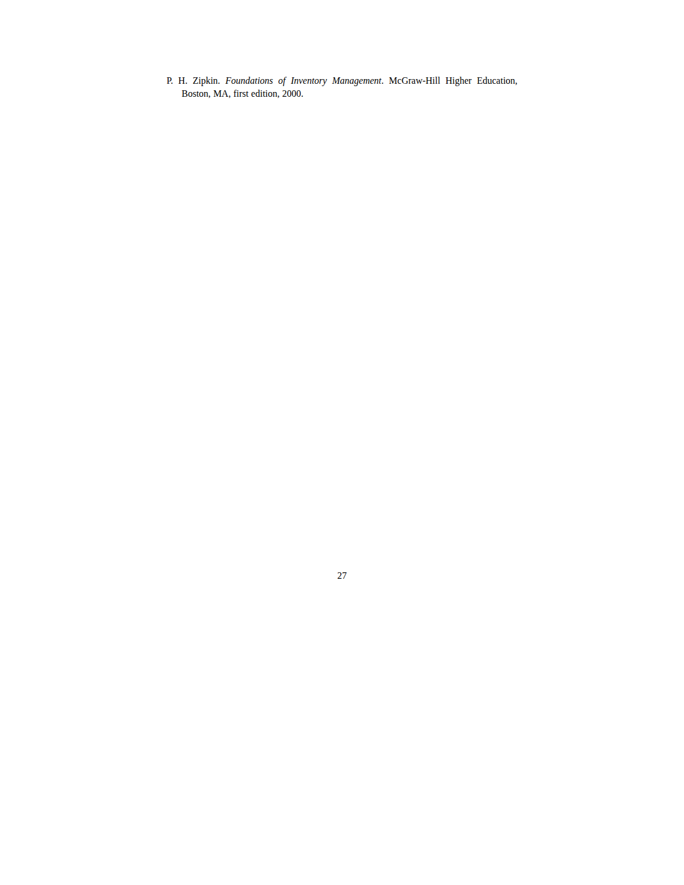P. H. Zipkin. Foundations of Inventory Management. McGraw-Hill Higher Education, Boston, MA, first edition, 2000.
27